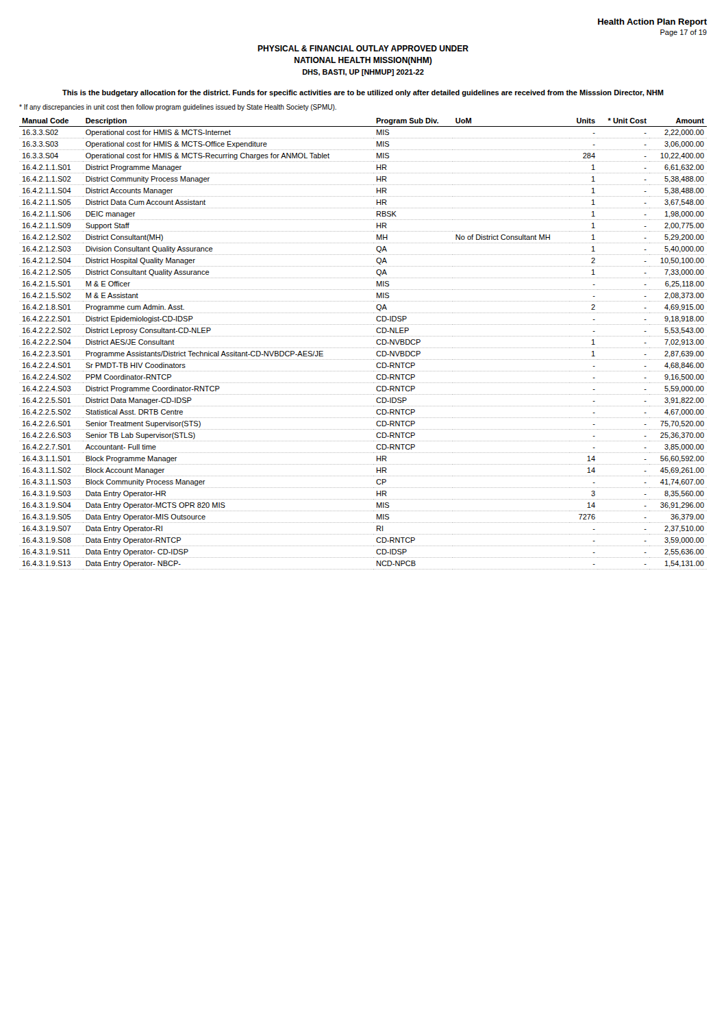Health Action Plan Report
Page 17 of 19
PHYSICAL & FINANCIAL OUTLAY APPROVED UNDER
NATIONAL HEALTH MISSION(NHM)
DHS, BASTI, UP [NHMUP] 2021-22
This is the budgetary allocation for the district. Funds for specific activities are to be utilized only after detailed guidelines are received from the Misssion Director, NHM
* If any discrepancies in unit cost then follow program guidelines issued by State Health Society (SPMU).
| Manual Code | Description | Program Sub Div. | UoM | Units | * Unit Cost | Amount |
| --- | --- | --- | --- | --- | --- | --- |
| 16.3.3.S02 | Operational cost for HMIS & MCTS-Internet | MIS | | - | - | 2,22,000.00 |
| 16.3.3.S03 | Operational cost for HMIS & MCTS-Office Expenditure | MIS | | - | - | 3,06,000.00 |
| 16.3.3.S04 | Operational cost for HMIS & MCTS-Recurring Charges for ANMOL Tablet | MIS | | 284 | - | 10,22,400.00 |
| 16.4.2.1.1.S01 | District Programme Manager | HR | | 1 | - | 6,61,632.00 |
| 16.4.2.1.1.S02 | District Community Process Manager | HR | | 1 | - | 5,38,488.00 |
| 16.4.2.1.1.S04 | District Accounts Manager | HR | | 1 | - | 5,38,488.00 |
| 16.4.2.1.1.S05 | District Data Cum Account Assistant | HR | | 1 | - | 3,67,548.00 |
| 16.4.2.1.1.S06 | DEIC manager | RBSK | | 1 | - | 1,98,000.00 |
| 16.4.2.1.1.S09 | Support Staff | HR | | 1 | - | 2,00,775.00 |
| 16.4.2.1.2.S02 | District Consultant(MH) | MH | No of District Consultant MH | 1 | - | 5,29,200.00 |
| 16.4.2.1.2.S03 | Division Consultant Quality Assurance | QA | | 1 | - | 5,40,000.00 |
| 16.4.2.1.2.S04 | District Hospital Quality Manager | QA | | 2 | - | 10,50,100.00 |
| 16.4.2.1.2.S05 | District Consultant Quality Assurance | QA | | 1 | - | 7,33,000.00 |
| 16.4.2.1.5.S01 | M & E Officer | MIS | | - | - | 6,25,118.00 |
| 16.4.2.1.5.S02 | M & E Assistant | MIS | | - | - | 2,08,373.00 |
| 16.4.2.1.8.S01 | Programme cum Admin. Asst. | QA | | 2 | - | 4,69,915.00 |
| 16.4.2.2.2.S01 | District Epidemiologist-CD-IDSP | CD-IDSP | | - | - | 9,18,918.00 |
| 16.4.2.2.2.S02 | District Leprosy Consultant-CD-NLEP | CD-NLEP | | - | - | 5,53,543.00 |
| 16.4.2.2.2.S04 | District AES/JE Consultant | CD-NVBDCP | | 1 | - | 7,02,913.00 |
| 16.4.2.2.3.S01 | Programme Assistants/District Technical Assitant-CD-NVBDCP-AES/JE | CD-NVBDCP | | 1 | - | 2,87,639.00 |
| 16.4.2.2.4.S01 | Sr PMDT-TB HIV Coodinators | CD-RNTCP | | - | - | 4,68,846.00 |
| 16.4.2.2.4.S02 | PPM Coordinator-RNTCP | CD-RNTCP | | - | - | 9,16,500.00 |
| 16.4.2.2.4.S03 | District Programme Coordinator-RNTCP | CD-RNTCP | | - | - | 5,59,000.00 |
| 16.4.2.2.5.S01 | District Data Manager-CD-IDSP | CD-IDSP | | - | - | 3,91,822.00 |
| 16.4.2.2.5.S02 | Statistical Asst. DRTB Centre | CD-RNTCP | | - | - | 4,67,000.00 |
| 16.4.2.2.6.S01 | Senior Treatment Supervisor(STS) | CD-RNTCP | | - | - | 75,70,520.00 |
| 16.4.2.2.6.S03 | Senior TB Lab Supervisor(STLS) | CD-RNTCP | | - | - | 25,36,370.00 |
| 16.4.2.2.7.S01 | Accountant- Full time | CD-RNTCP | | - | - | 3,85,000.00 |
| 16.4.3.1.1.S01 | Block Programme Manager | HR | | 14 | - | 56,60,592.00 |
| 16.4.3.1.1.S02 | Block Account Manager | HR | | 14 | - | 45,69,261.00 |
| 16.4.3.1.1.S03 | Block Community Process Manager | CP | | - | - | 41,74,607.00 |
| 16.4.3.1.9.S03 | Data Entry Operator-HR | HR | | 3 | - | 8,35,560.00 |
| 16.4.3.1.9.S04 | Data Entry Operator-MCTS OPR 820 MIS | MIS | | 14 | - | 36,91,296.00 |
| 16.4.3.1.9.S05 | Data Entry Operator-MIS Outsource | MIS | | 7276 | - | 36,379.00 |
| 16.4.3.1.9.S07 | Data Entry Operator-RI | RI | | - | - | 2,37,510.00 |
| 16.4.3.1.9.S08 | Data Entry Operator-RNTCP | CD-RNTCP | | - | - | 3,59,000.00 |
| 16.4.3.1.9.S11 | Data Entry Operator- CD-IDSP | CD-IDSP | | - | - | 2,55,636.00 |
| 16.4.3.1.9.S13 | Data Entry Operator- NBCP- | NCD-NPCB | | - | - | 1,54,131.00 |